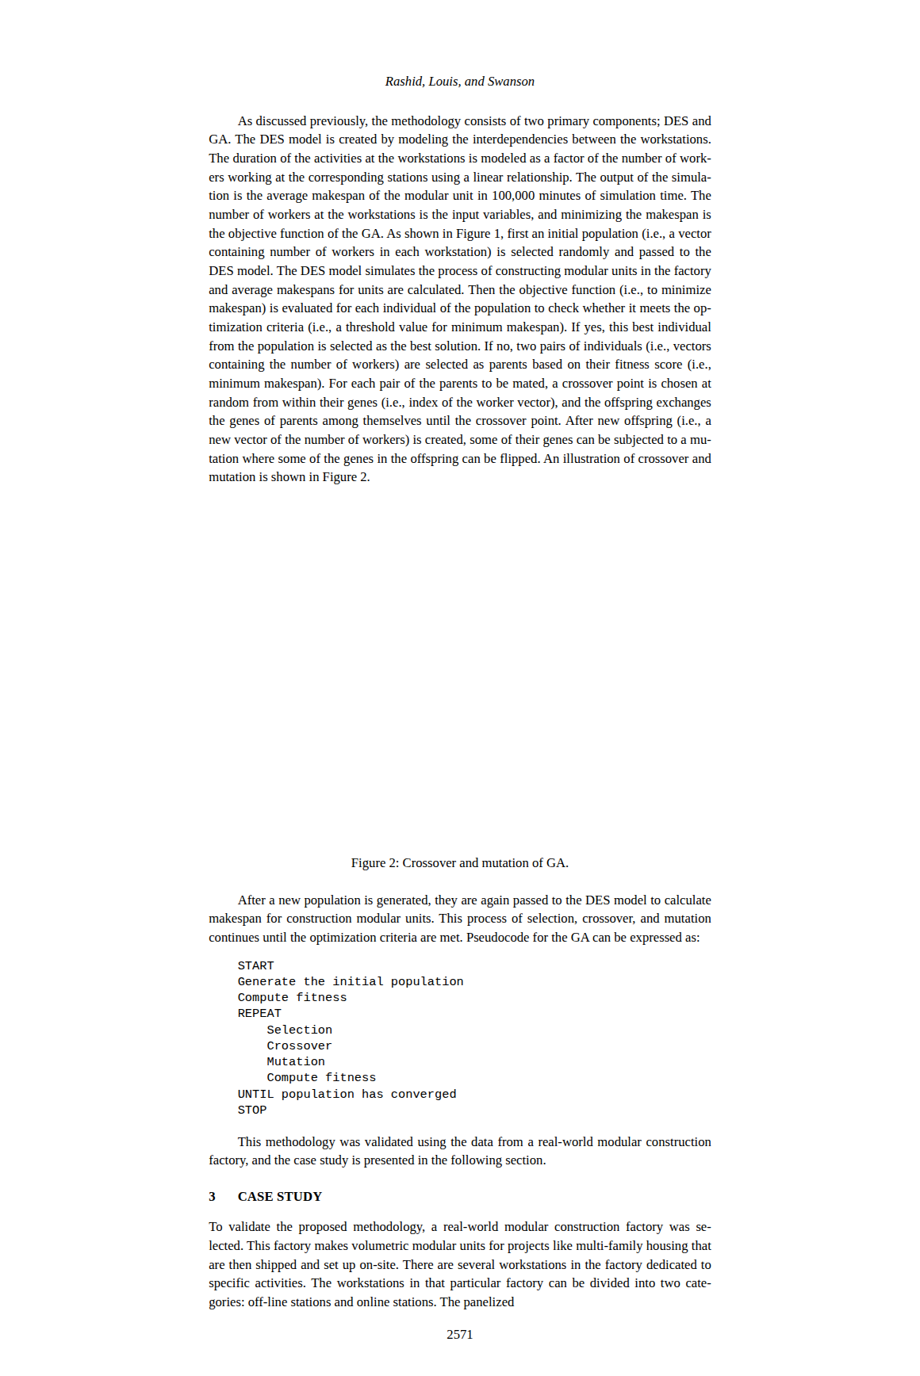Rashid, Louis, and Swanson
As discussed previously, the methodology consists of two primary components; DES and GA. The DES model is created by modeling the interdependencies between the workstations. The duration of the activities at the workstations is modeled as a factor of the number of workers working at the corresponding stations using a linear relationship. The output of the simulation is the average makespan of the modular unit in 100,000 minutes of simulation time. The number of workers at the workstations is the input variables, and minimizing the makespan is the objective function of the GA. As shown in Figure 1, first an initial population (i.e., a vector containing number of workers in each workstation) is selected randomly and passed to the DES model. The DES model simulates the process of constructing modular units in the factory and average makespans for units are calculated. Then the objective function (i.e., to minimize makespan) is evaluated for each individual of the population to check whether it meets the optimization criteria (i.e., a threshold value for minimum makespan). If yes, this best individual from the population is selected as the best solution. If no, two pairs of individuals (i.e., vectors containing the number of workers) are selected as parents based on their fitness score (i.e., minimum makespan). For each pair of the parents to be mated, a crossover point is chosen at random from within their genes (i.e., index of the worker vector), and the offspring exchanges the genes of parents among themselves until the crossover point. After new offspring (i.e., a new vector of the number of workers) is created, some of their genes can be subjected to a mutation where some of the genes in the offspring can be flipped. An illustration of crossover and mutation is shown in Figure 2.
Figure 2: Crossover and mutation of GA.
After a new population is generated, they are again passed to the DES model to calculate makespan for construction modular units. This process of selection, crossover, and mutation continues until the optimization criteria are met. Pseudocode for the GA can be expressed as:
START
Generate the initial population
Compute fitness
REPEAT
    Selection
    Crossover
    Mutation
    Compute fitness
UNTIL population has converged
STOP
This methodology was validated using the data from a real-world modular construction factory, and the case study is presented in the following section.
3 Case Study
To validate the proposed methodology, a real-world modular construction factory was selected. This factory makes volumetric modular units for projects like multi-family housing that are then shipped and set up on-site. There are several workstations in the factory dedicated to specific activities. The workstations in that particular factory can be divided into two categories: off-line stations and online stations. The panelized
2571